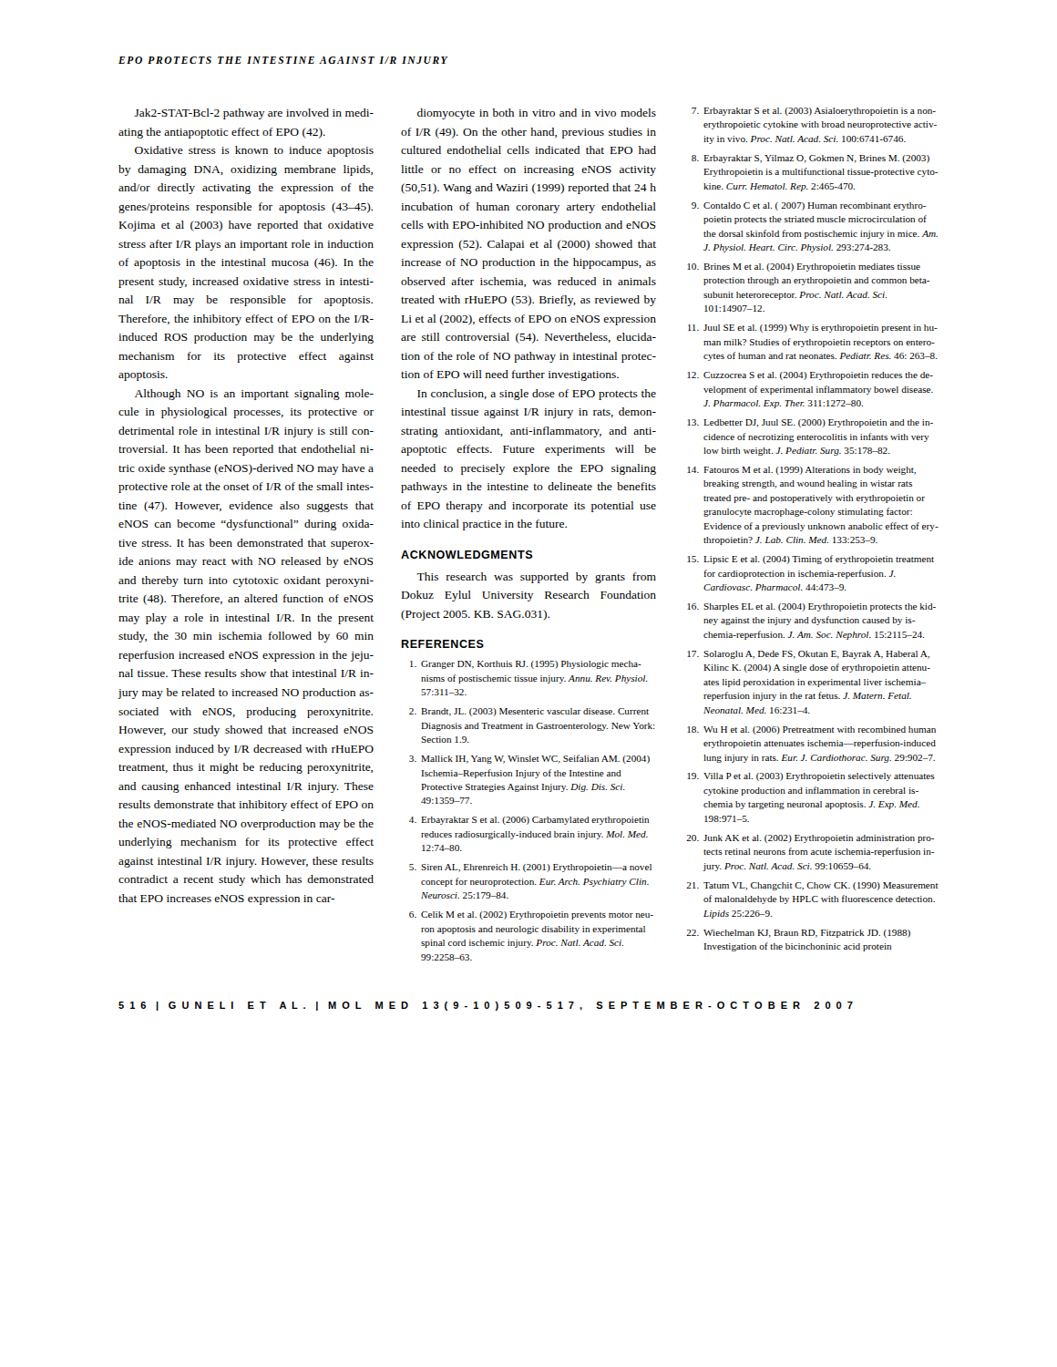EPO PROTECTS THE INTESTINE AGAINST I/R INJURY
Jak2-STAT-Bcl-2 pathway are involved in mediating the antiapoptotic effect of EPO (42).
Oxidative stress is known to induce apoptosis by damaging DNA, oxidizing membrane lipids, and/or directly activating the expression of the genes/proteins responsible for apoptosis (43–45). Kojima et al (2003) have reported that oxidative stress after I/R plays an important role in induction of apoptosis in the intestinal mucosa (46). In the present study, increased oxidative stress in intestinal I/R may be responsible for apoptosis. Therefore, the inhibitory effect of EPO on the I/R-induced ROS production may be the underlying mechanism for its protective effect against apoptosis.
Although NO is an important signaling molecule in physiological processes, its protective or detrimental role in intestinal I/R injury is still controversial. It has been reported that endothelial nitric oxide synthase (eNOS)-derived NO may have a protective role at the onset of I/R of the small intestine (47). However, evidence also suggests that eNOS can become “dysfunctional” during oxidative stress. It has been demonstrated that superoxide anions may react with NO released by eNOS and thereby turn into cytotoxic oxidant peroxynitrite (48). Therefore, an altered function of eNOS may play a role in intestinal I/R. In the present study, the 30 min ischemia followed by 60 min reperfusion increased eNOS expression in the jejunal tissue. These results show that intestinal I/R injury may be related to increased NO production associated with eNOS, producing peroxynitrite. However, our study showed that increased eNOS expression induced by I/R decreased with rHuEPO treatment, thus it might be reducing peroxynitrite, and causing enhanced intestinal I/R injury. These results demonstrate that inhibitory effect of EPO on the eNOS-mediated NO overproduction may be the underlying mechanism for its protective effect against intestinal I/R injury. However, these results contradict a recent study which has demonstrated that EPO increases eNOS expression in car-
diomyocyte in both in vitro and in vivo models of I/R (49). On the other hand, previous studies in cultured endothelial cells indicated that EPO had little or no effect on increasing eNOS activity (50,51). Wang and Waziri (1999) reported that 24 h incubation of human coronary artery endothelial cells with EPO-inhibited NO production and eNOS expression (52). Calapai et al (2000) showed that increase of NO production in the hippocampus, as observed after ischemia, was reduced in animals treated with rHuEPO (53). Briefly, as reviewed by Li et al (2002), effects of EPO on eNOS expression are still controversial (54). Nevertheless, elucidation of the role of NO pathway in intestinal protection of EPO will need further investigations.
In conclusion, a single dose of EPO protects the intestinal tissue against I/R injury in rats, demonstrating antioxidant, anti-inflammatory, and antiapoptotic effects. Future experiments will be needed to precisely explore the EPO signaling pathways in the intestine to delineate the benefits of EPO therapy and incorporate its potential use into clinical practice in the future.
ACKNOWLEDGMENTS
This research was supported by grants from Dokuz Eylul University Research Foundation (Project 2005. KB. SAG.031).
REFERENCES
Granger DN, Korthuis RJ. (1995) Physiologic mechanisms of postischemic tissue injury. Annu. Rev. Physiol. 57:311–32.
Brandt, JL. (2003) Mesenteric vascular disease. Current Diagnosis and Treatment in Gastroenterology. New York: Section 1.9.
Mallick IH, Yang W, Winslet WC, Seifalian AM. (2004) Ischemia–Reperfusion Injury of the Intestine and Protective Strategies Against Injury. Dig. Dis. Sci. 49:1359–77.
Erbayraktar S et al. (2006) Carbamylated erythropoietin reduces radiosurgically-induced brain injury. Mol. Med. 12:74–80.
Siren AL, Ehrenreich H. (2001) Erythropoietin—a novel concept for neuroprotection. Eur. Arch. Psychiatry Clin. Neurosci. 25:179–84.
Celik M et al. (2002) Erythropoietin prevents motor neuron apoptosis and neurologic disability in experimental spinal cord ischemic injury. Proc. Natl. Acad. Sci. 99:2258–63.
Erbayraktar S et al. (2003) Asialoerythropoietin is a nonerythropoietic cytokine with broad neuroprotective activity in vivo. Proc. Natl. Acad. Sci. 100:6741-6746.
Erbayraktar S, Yilmaz O, Gokmen N, Brines M. (2003) Erythropoietin is a multifunctional tissue-protective cytokine. Curr. Hematol. Rep. 2:465-470.
Contaldo C et al. ( 2007) Human recombinant erythropoietin protects the striated muscle microcirculation of the dorsal skinfold from postischemic injury in mice. Am. J. Physiol. Heart. Circ. Physiol. 293:274-283.
Brines M et al. (2004) Erythropoietin mediates tissue protection through an erythropoietin and common beta-subunit heteroreceptor. Proc. Natl. Acad. Sci. 101:14907–12.
Juul SE et al. (1999) Why is erythropoietin present in human milk? Studies of erythropoietin receptors on enterocytes of human and rat neonates. Pediatr. Res. 46: 263–8.
Cuzzocrea S et al. (2004) Erythropoietin reduces the development of experimental inflammatory bowel disease. J. Pharmacol. Exp. Ther. 311:1272–80.
Ledbetter DJ, Juul SE. (2000) Erythropoietin and the incidence of necrotizing enterocolitis in infants with very low birth weight. J. Pediatr. Surg. 35:178–82.
Fatouros M et al. (1999) Alterations in body weight, breaking strength, and wound healing in wistar rats treated pre- and postoperatively with erythropoietin or granulocyte macrophage-colony stimulating factor: Evidence of a previously unknown anabolic effect of erythropoietin? J. Lab. Clin. Med. 133:253–9.
Lipsic E et al. (2004) Timing of erythropoietin treatment for cardioprotection in ischemia-reperfusion. J. Cardiovasc. Pharmacol. 44:473–9.
Sharples EL et al. (2004) Erythropoietin protects the kidney against the injury and dysfunction caused by ischemia-reperfusion. J. Am. Soc. Nephrol. 15:2115–24.
Solaroglu A, Dede FS, Okutan E, Bayrak A, Haberal A, Kilinc K. (2004) A single dose of erythropoietin attenuates lipid peroxidation in experimental liver ischemia–reperfusion injury in the rat fetus. J. Matern. Fetal. Neonatal. Med. 16:231–4.
Wu H et al. (2006) Pretreatment with recombined human erythropoietin attenuates ischemia—reperfusion-induced lung injury in rats. Eur. J. Cardiothorac. Surg. 29:902–7.
Villa P et al. (2003) Erythropoietin selectively attenuates cytokine production and inflammation in cerebral ischemia by targeting neuronal apoptosis. J. Exp. Med. 198:971–5.
Junk AK et al. (2002) Erythropoietin administration protects retinal neurons from acute ischemia-reperfusion injury. Proc. Natl. Acad. Sci. 99:10659–64.
Tatum VL, Changchit C, Chow CK. (1990) Measurement of malonaldehyde by HPLC with fluorescence detection. Lipids 25:226–9.
Wiechelman KJ, Braun RD, Fitzpatrick JD. (1988) Investigation of the bicinchoninic acid protein
5 1 6 | G U N E L I E T A L . | M O L M E D 1 3 ( 9 - 1 0 ) 5 0 9 - 5 1 7 , S E P T E M B E R - O C T O B E R 2 0 0 7